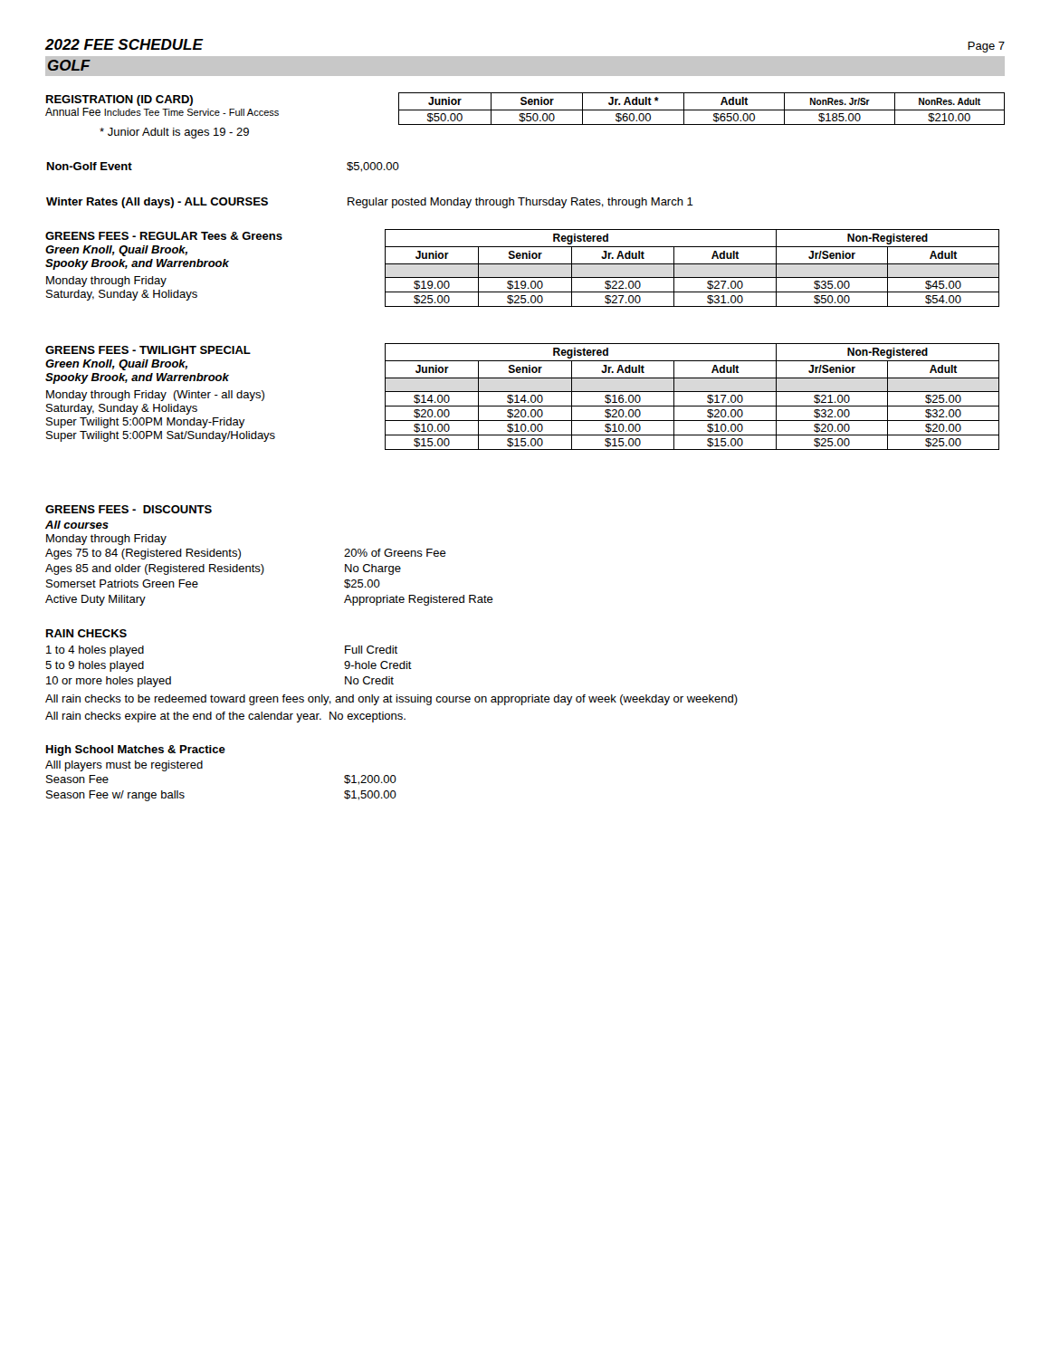2022 FEE SCHEDULE
Page 7
GOLF
| REGISTRATION (ID CARD) Annual Fee Includes Tee Time Service - Full Access | / Junior / Senior / Jr. Adult * / Adult / NonRes. Jr/Sr / NonRes. Adult / / --- / --- / --- / --- / --- / --- / / $50.00 / $50.00 / $60.00 / $650.00 / $185.00 / $210.00 / |
| * Junior Adult is ages 19 - 29 |
| Non-Golf Event | $5,000.00 |
| Winter Rates (All days) - ALL COURSES | Regular posted Monday through Thursday Rates, through March 1 |
| GREENS FEES - REGULAR Tees & Greens Green Knoll, Quail Brook, Spooky Brook, and Warrenbrook Monday through Friday Saturday, Sunday & Holidays | / Registered / Non-Registered / / --- / --- / / Junior / Senior / Jr. Adult / Adult / Jr/Senior / Adult / / $19.00 / $19.00 / $22.00 / $27.00 / $35.00 / $45.00 / / $25.00 / $25.00 / $27.00 / $31.00 / $50.00 / $54.00 / |
| GREENS FEES - TWILIGHT SPECIAL Green Knoll, Quail Brook, Spooky Brook, and Warrenbrook Monday through Friday (Winter - all days) Saturday, Sunday & Holidays Super Twilight 5:00PM Monday-Friday Super Twilight 5:00PM Sat/Sunday/Holidays | / Registered / Non-Registered / / --- / --- / / Junior / Senior / Jr. Adult / Adult / Jr/Senior / Adult / / $14.00 / $14.00 / $16.00 / $17.00 / $21.00 / $25.00 / / $20.00 / $20.00 / $20.00 / $20.00 / $32.00 / $32.00 / / $10.00 / $10.00 / $10.00 / $10.00 / $20.00 / $20.00 / / $15.00 / $15.00 / $15.00 / $15.00 / $25.00 / $25.00 / |
GREENS FEES - DISCOUNTS
All courses
Monday through Friday
| Ages 75 to 84 (Registered Residents) | 20% of Greens Fee |
| Ages 85 and older (Registered Residents) | No Charge |
| Somerset Patriots Green Fee | $25.00 |
| Active Duty Military | Appropriate Registered Rate |
RAIN CHECKS
| 1 to 4 holes played | Full Credit |
| 5 to 9 holes played | 9-hole Credit |
| 10 or more holes played | No Credit |
All rain checks to be redeemed toward green fees only, and only at issuing course on appropriate day of week (weekday or weekend)
All rain checks expire at the end of the calendar year. No exceptions.
High School Matches & Practice
Alll players must be registered
| Season Fee | $1,200.00 |
| Season Fee w/ range balls | $1,500.00 |